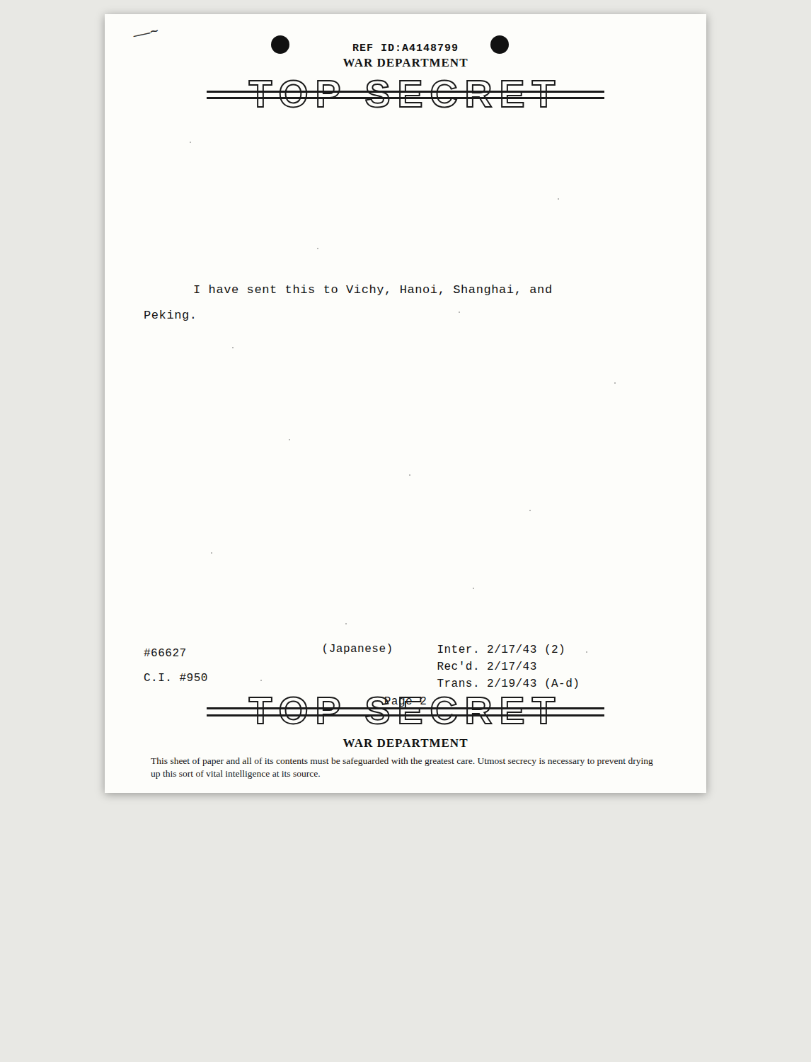——∼
REF ID:A4148799
WAR DEPARTMENT
TOP SECRET
I have sent this to Vichy, Hanoi, Shanghai, and
Peking.
#66627
C.I. #950
(Japanese)
Inter. 2/17/43 (2)
Rec'd. 2/17/43
Trans. 2/19/43 (A-d)
Page 2
TOP SECRET
WAR DEPARTMENT
This sheet of paper and all of its contents must be safeguarded with the greatest care. Utmost secrecy is necessary to prevent drying up this sort of vital intelligence at its source.